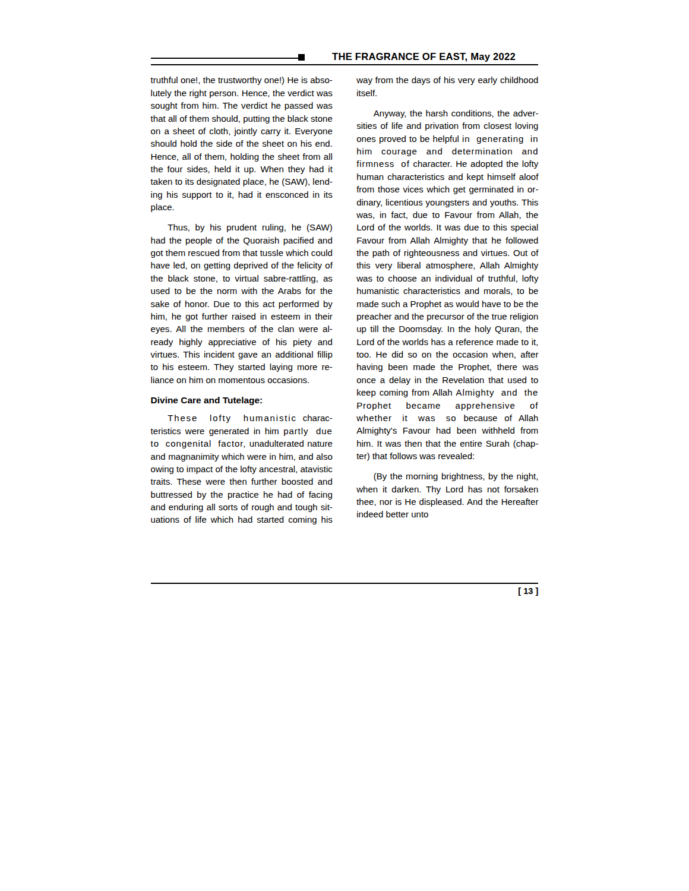THE FRAGRANCE OF EAST, May 2022
truthful one!, the trustworthy one!) He is absolutely the right person. Hence, the verdict was sought from him. The verdict he passed was that all of them should, putting the black stone on a sheet of cloth, jointly carry it. Everyone should hold the side of the sheet on his end. Hence, all of them, holding the sheet from all the four sides, held it up. When they had it taken to its designated place, he (SAW), lending his support to it, had it ensconced in its place.
Thus, by his prudent ruling, he (SAW) had the people of the Quoraish pacified and got them rescued from that tussle which could have led, on getting deprived of the felicity of the black stone, to virtual sabre-rattling, as used to be the norm with the Arabs for the sake of honor. Due to this act performed by him, he got further raised in esteem in their eyes. All the members of the clan were already highly appreciative of his piety and virtues. This incident gave an additional fillip to his esteem. They started laying more reliance on him on momentous occasions.
Divine Care and Tutelage:
These lofty humanistic characteristics were generated in him partly due to congenital factor, unadulterated nature and magnanimity which were in him, and also owing to impact of the lofty ancestral, atavistic traits. These were then further boosted and buttressed by the practice he had of facing and enduring all sorts of rough and tough situations of life which had started coming his way from the days of his very early childhood itself.
Anyway, the harsh conditions, the adversities of life and privation from closest loving ones proved to be helpful in generating in him courage and determination and firmness of character. He adopted the lofty human characteristics and kept himself aloof from those vices which get germinated in ordinary, licentious youngsters and youths. This was, in fact, due to Favour from Allah, the Lord of the worlds. It was due to this special Favour from Allah Almighty that he followed the path of righteousness and virtues. Out of this very liberal atmosphere, Allah Almighty was to choose an individual of truthful, lofty humanistic characteristics and morals, to be made such a Prophet as would have to be the preacher and the precursor of the true religion up till the Doomsday. In the holy Quran, the Lord of the worlds has a reference made to it, too. He did so on the occasion when, after having been made the Prophet, there was once a delay in the Revelation that used to keep coming from Allah Almighty and the Prophet became apprehensive of whether it was so because of Allah Almighty's Favour had been withheld from him. It was then that the entire Surah (chapter) that follows was revealed:
(By the morning brightness, by the night, when it darken. Thy Lord has not forsaken thee, nor is He displeased. And the Hereafter indeed better unto
[ 13 ]